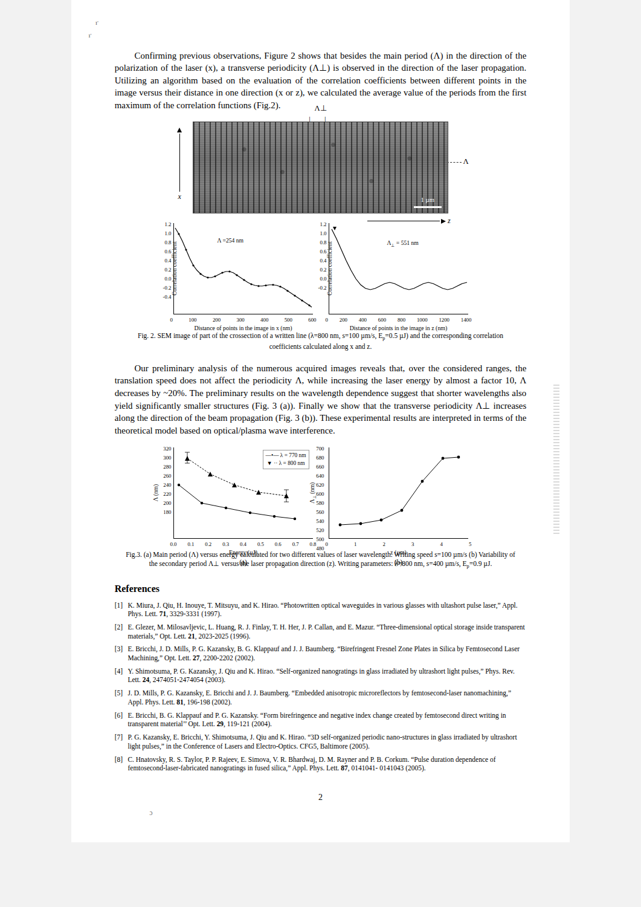ı, ı,
Confirming previous observations, Figure 2 shows that besides the main period (Λ) in the direction of the polarization of the laser (x), a transverse periodicity (Λ⊥) is observed in the direction of the laser propagation. Utilizing an algorithm based on the evaluation of the correlation coefficients between different points in the image versus their distance in one direction (x or z), we calculated the average value of the periods from the first maximum of the correlation functions (Fig.2).
Λ⊥| |
x
Λ
1 µm
z
Correlation coefficient
1.21.00.80.60.40.20.0-0.2-0.4
Λ =254 nm
0100200300400500600
Distance of points in the image in x (nm)
Correlation coefficient
1.21.00.80.60.40.20.0-0.2
Λ⊥ = 551 nm
0200400600800100012001400
Distance of points in the image in z (nm)
Fig. 2. SEM image of part of the crossection of a written line (λ=800 nm, s=100 µm/s, Ep=0.5 µJ) and the corresponding correlation coefficients calculated along x and z.
Our preliminary analysis of the numerous acquired images reveals that, over the considered ranges, the translation speed does not affect the periodicity Λ, while increasing the laser energy by almost a factor 10, Λ decreases by ~20%. The preliminary results on the wavelength dependence suggest that shorter wavelengths also yield significantly smaller structures (Fig. 3 (a)). Finally we show that the transverse periodicity Λ⊥ increases along the direction of the beam propagation (Fig. 3 (b)). These experimental results are interpreted in terms of the theoretical model based on optical/plasma wave interference.
Λ (nm)
320300280260240220200180
—•— λ = 770 nm
▼ ·· λ = 800 nm
0.00.10.20.30.40.50.60.70.8
Energy (µJ)
(a)
Λ⊥ (nm)
700680660640620600580560540520500480
012345
z (µm)
(b)
Fig.3. (a) Main period (Λ) versus energy calculated for two different values of laser wavelength. Writing speed s=100 µm/s (b) Variability of the secondary period Λ⊥ versus the laser propagation direction (z). Writing parameters: λ=800 nm, s=400 µm/s, Ep=0.9 µJ.
References
[1] K. Miura, J. Qiu, H. Inouye, T. Mitsuyu, and K. Hirao. “Photowritten optical waveguides in various glasses with ultashort pulse laser,” Appl. Phys. Lett. 71, 3329-3331 (1997).
[2] E. Glezer, M. Milosavljevic, L. Huang, R. J. Finlay, T. H. Her, J. P. Callan, and E. Mazur. “Three-dimensional optical storage inside transparent materials,” Opt. Lett. 21, 2023-2025 (1996).
[3] E. Bricchi, J. D. Mills, P. G. Kazansky, B. G. Klappauf and J. J. Baumberg. “Birefringent Fresnel Zone Plates in Silica by Femtosecond Laser Machining,” Opt. Lett. 27, 2200-2202 (2002).
[4] Y. Shimotsuma, P. G. Kazansky, J. Qiu and K. Hirao. “Self-organized nanogratings in glass irradiated by ultrashort light pulses,” Phys. Rev. Lett. 24, 2474051-2474054 (2003).
[5] J. D. Mills, P. G. Kazansky, E. Bricchi and J. J. Baumberg. “Embedded anisotropic microreflectors by femtosecond-laser nanomachining,” Appl. Phys. Lett. 81, 196-198 (2002).
[6] E. Bricchi, B. G. Klappauf and P. G. Kazansky. “Form birefringence and negative index change created by femtosecond direct writing in transparent material’’ Opt. Lett. 29, 119-121 (2004).
[7] P. G. Kazansky, E. Bricchi, Y. Shimotsuma, J. Qiu and K. Hirao. “3D self-organized periodic nano-structures in glass irradiated by ultrashort light pulses,” in the Conference of Lasers and Electro-Optics. CFG5, Baltimore (2005).
[8] C. Hnatovsky, R. S. Taylor, P. P. Rajeev, E. Simova, V. R. Bhardwaj, D. M. Rayner and P. B. Corkum. “Pulse duration dependence of femtosecond-laser-fabricated nanogratings in fused silica,” Appl. Phys. Lett. 87, 0141041- 0141043 (2005).
ɔ
2